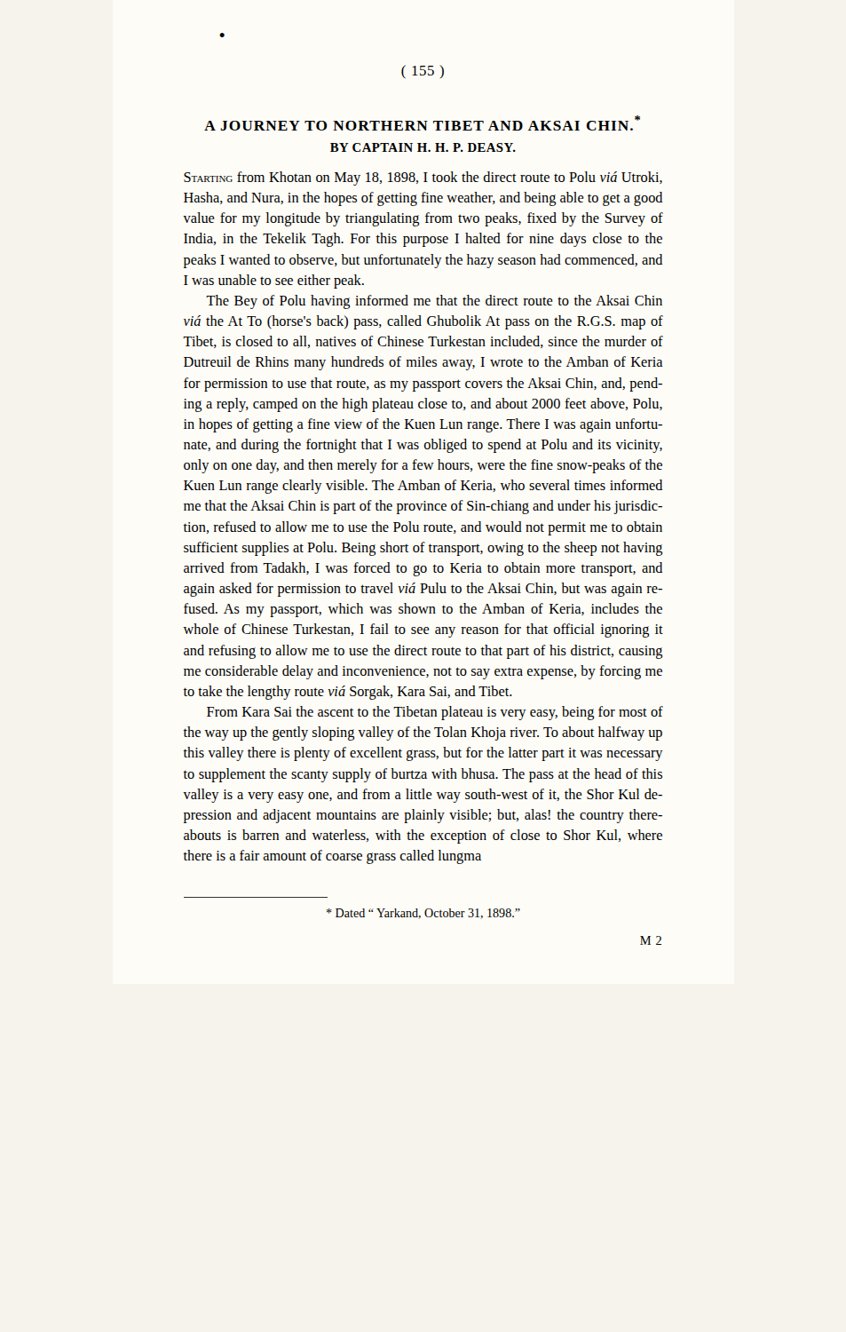•
( 155 )
A Journey to Northern Tibet and Aksai Chin.*
By Captain H. H. P. Deasy.
Starting from Khotan on May 18, 1898, I took the direct route to Polu viá Utroki, Hasha, and Nura, in the hopes of getting fine weather, and being able to get a good value for my longitude by triangulating from two peaks, fixed by the Survey of India, in the Tekelik Tagh. For this purpose I halted for nine days close to the peaks I wanted to observe, but unfortunately the hazy season had commenced, and I was unable to see either peak.
The Bey of Polu having informed me that the direct route to the Aksai Chin viá the At To (horse's back) pass, called Ghubolik At pass on the R.G.S. map of Tibet, is closed to all, natives of Chinese Turkestan included, since the murder of Dutreuil de Rhins many hundreds of miles away, I wrote to the Amban of Keria for permission to use that route, as my passport covers the Aksai Chin, and, pending a reply, camped on the high plateau close to, and about 2000 feet above, Polu, in hopes of getting a fine view of the Kuen Lun range. There I was again unfortunate, and during the fortnight that I was obliged to spend at Polu and its vicinity, only on one day, and then merely for a few hours, were the fine snow-peaks of the Kuen Lun range clearly visible. The Amban of Keria, who several times informed me that the Aksai Chin is part of the province of Sin-chiang and under his jurisdiction, refused to allow me to use the Polu route, and would not permit me to obtain sufficient supplies at Polu. Being short of transport, owing to the sheep not having arrived from Tadakh, I was forced to go to Keria to obtain more transport, and again asked for permission to travel viá Pulu to the Aksai Chin, but was again refused. As my passport, which was shown to the Amban of Keria, includes the whole of Chinese Turkestan, I fail to see any reason for that official ignoring it and refusing to allow me to use the direct route to that part of his district, causing me considerable delay and inconvenience, not to say extra expense, by forcing me to take the lengthy route viá Sorgak, Kara Sai, and Tibet.
From Kara Sai the ascent to the Tibetan plateau is very easy, being for most of the way up the gently sloping valley of the Tolan Khoja river. To about halfway up this valley there is plenty of excellent grass, but for the latter part it was necessary to supplement the scanty supply of burtza with bhusa. The pass at the head of this valley is a very easy one, and from a little way south-west of it, the Shor Kul depression and adjacent mountains are plainly visible; but, alas! the country thereabouts is barren and waterless, with the exception of close to Shor Kul, where there is a fair amount of coarse grass called lungma
* Dated “ Yarkand, October 31, 1898.”
M 2